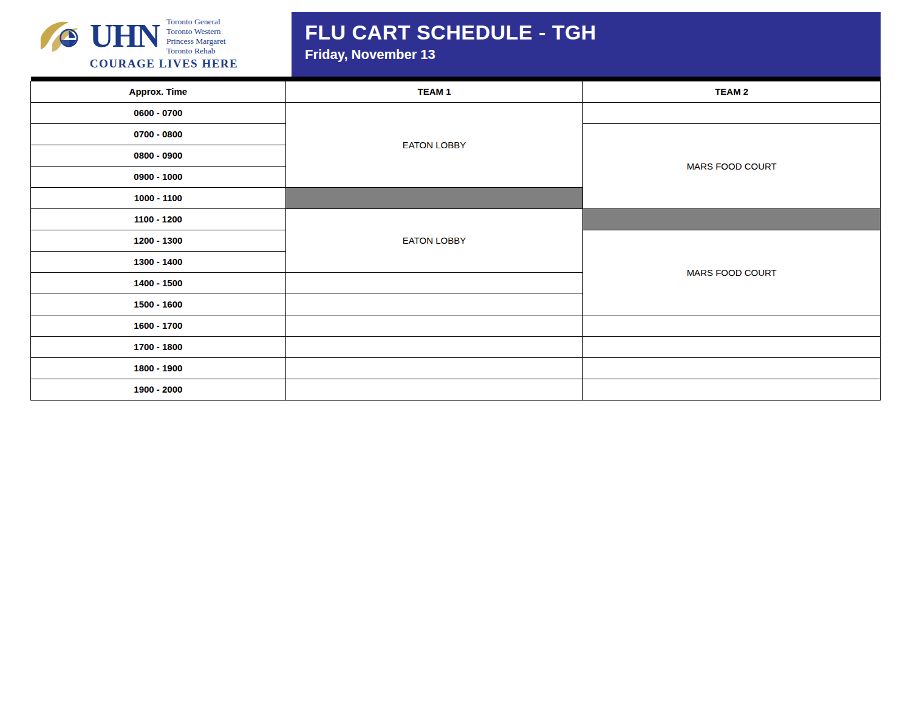UHN
Toronto General
Toronto Western
Princess Margaret
Toronto Rehab
COURAGE LIVES HERE
FLU CART SCHEDULE - TGH
Friday, November 13
| Approx. Time | TEAM 1 | TEAM 2 |
| --- | --- | --- |
| 0600 - 0700 | EATON LOBBY | |
| 0700 - 0800 | MARS FOOD COURT |
| 0800 - 0900 |
| 0900 - 1000 |
| 1000 - 1100 | |
| 1100 - 1200 | EATON LOBBY | |
| 1200 - 1300 | MARS FOOD COURT |
| 1300 - 1400 |
| 1400 - 1500 | |
| 1500 - 1600 | |
| 1600 - 1700 | | |
| 1700 - 1800 | | |
| 1800 - 1900 | | |
| 1900 - 2000 | | |